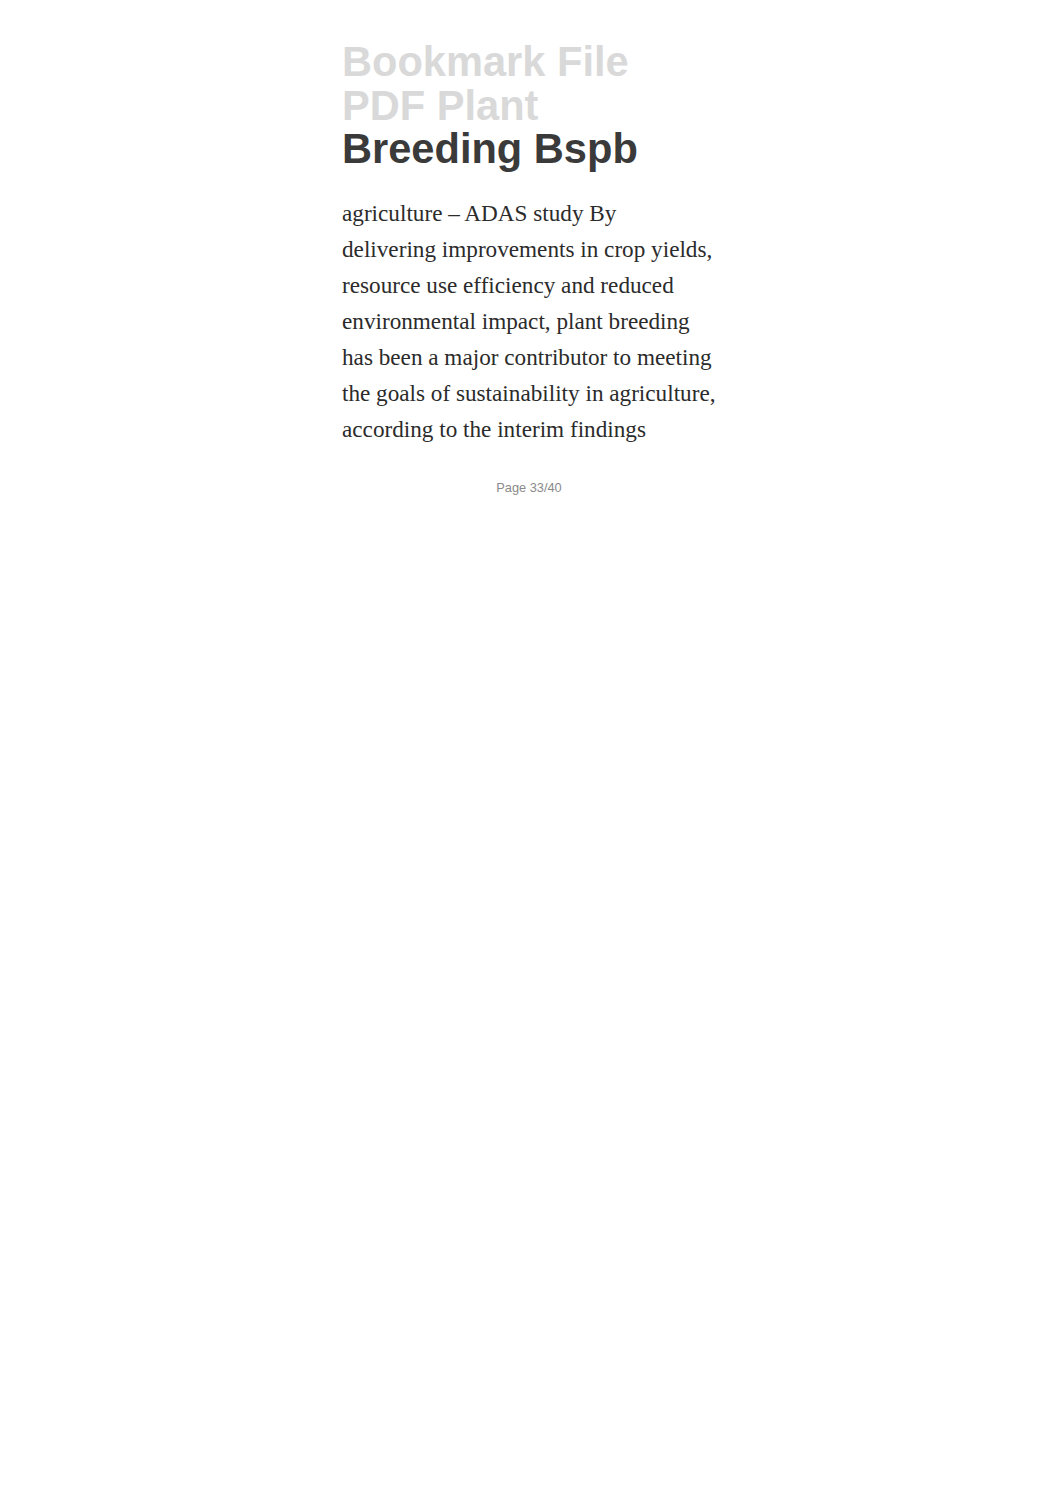Bookmark File PDF Plant Breeding Bspb
agriculture – ADAS study By delivering improvements in crop yields, resource use efficiency and reduced environmental impact, plant breeding has been a major contributor to meeting the goals of sustainability in agriculture, according to the interim findings
Page 33/40